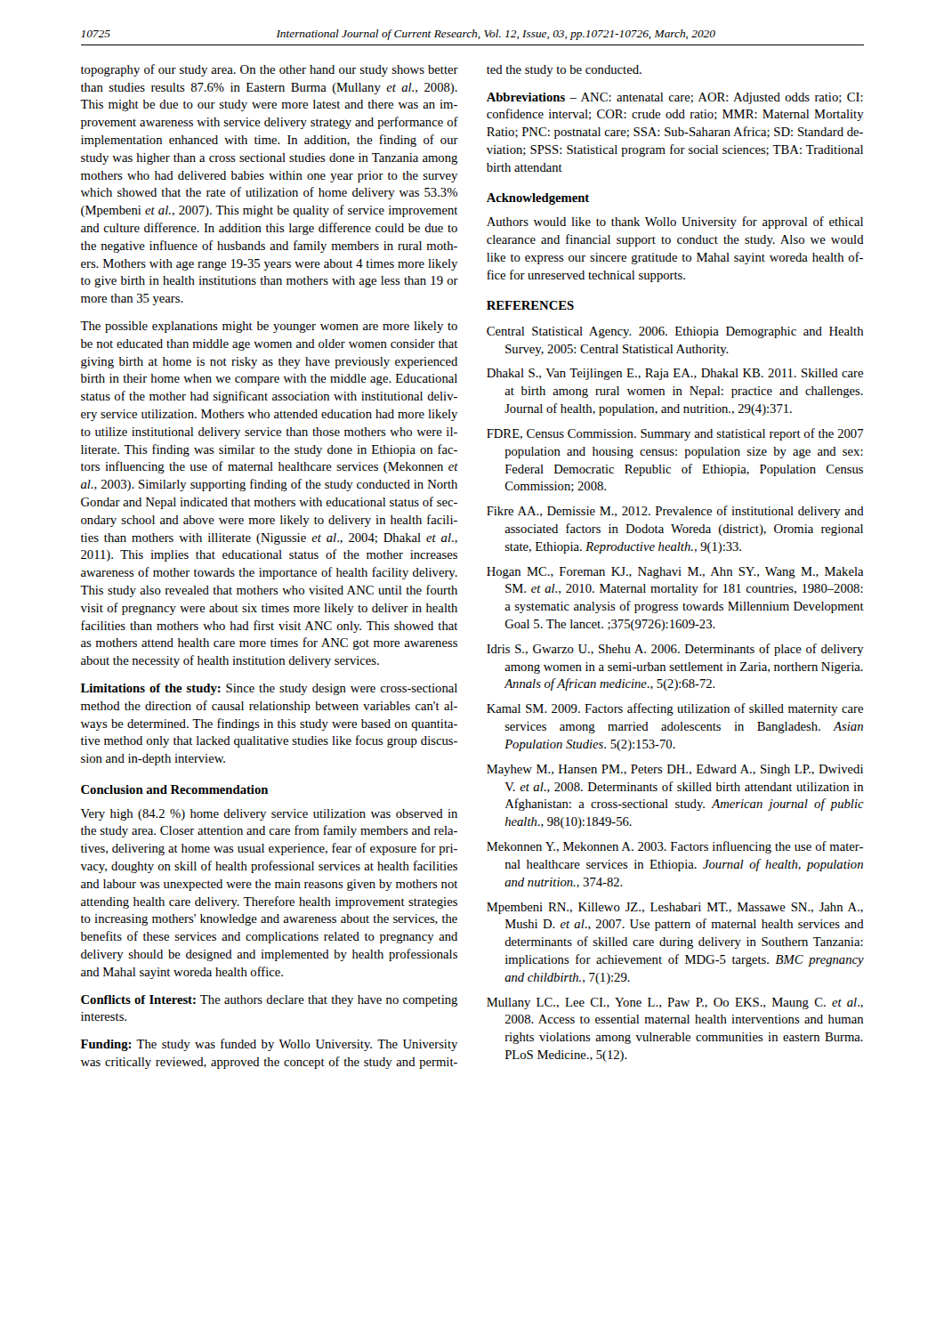10725 International Journal of Current Research, Vol. 12, Issue, 03, pp.10721-10726, March, 2020
topography of our study area. On the other hand our study shows better than studies results 87.6% in Eastern Burma (Mullany et al., 2008). This might be due to our study were more latest and there was an improvement awareness with service delivery strategy and performance of implementation enhanced with time. In addition, the finding of our study was higher than a cross sectional studies done in Tanzania among mothers who had delivered babies within one year prior to the survey which showed that the rate of utilization of home delivery was 53.3% (Mpembeni et al., 2007). This might be quality of service improvement and culture difference. In addition this large difference could be due to the negative influence of husbands and family members in rural mothers. Mothers with age range 19-35 years were about 4 times more likely to give birth in health institutions than mothers with age less than 19 or more than 35 years.
The possible explanations might be younger women are more likely to be not educated than middle age women and older women consider that giving birth at home is not risky as they have previously experienced birth in their home when we compare with the middle age. Educational status of the mother had significant association with institutional delivery service utilization. Mothers who attended education had more likely to utilize institutional delivery service than those mothers who were illiterate. This finding was similar to the study done in Ethiopia on factors influencing the use of maternal healthcare services (Mekonnen et al., 2003). Similarly supporting finding of the study conducted in North Gondar and Nepal indicated that mothers with educational status of secondary school and above were more likely to delivery in health facilities than mothers with illiterate (Nigussie et al., 2004; Dhakal et al., 2011). This implies that educational status of the mother increases awareness of mother towards the importance of health facility delivery. This study also revealed that mothers who visited ANC until the fourth visit of pregnancy were about six times more likely to deliver in health facilities than mothers who had first visit ANC only. This showed that as mothers attend health care more times for ANC got more awareness about the necessity of health institution delivery services.
Limitations of the study: Since the study design were cross-sectional method the direction of causal relationship between variables can't always be determined. The findings in this study were based on quantitative method only that lacked qualitative studies like focus group discussion and in-depth interview.
Conclusion and Recommendation
Very high (84.2 %) home delivery service utilization was observed in the study area. Closer attention and care from family members and relatives, delivering at home was usual experience, fear of exposure for privacy, doughty on skill of health professional services at health facilities and labour was unexpected were the main reasons given by mothers not attending health care delivery. Therefore health improvement strategies to increasing mothers' knowledge and awareness about the services, the benefits of these services and complications related to pregnancy and delivery should be designed and implemented by health professionals and Mahal sayint woreda health office.
Conflicts of Interest: The authors declare that they have no competing interests.
Funding: The study was funded by Wollo University. The University was critically reviewed, approved the concept of the study and permitted the study to be conducted.
Abbreviations – ANC: antenatal care; AOR: Adjusted odds ratio; CI: confidence interval; COR: crude odd ratio; MMR: Maternal Mortality Ratio; PNC: postnatal care; SSA: Sub-Saharan Africa; SD: Standard deviation; SPSS: Statistical program for social sciences; TBA: Traditional birth attendant
Acknowledgement
Authors would like to thank Wollo University for approval of ethical clearance and financial support to conduct the study. Also we would like to express our sincere gratitude to Mahal sayint woreda health office for unreserved technical supports.
References
Central Statistical Agency. 2006. Ethiopia Demographic and Health Survey, 2005: Central Statistical Authority.
Dhakal S., Van Teijlingen E., Raja EA., Dhakal KB. 2011. Skilled care at birth among rural women in Nepal: practice and challenges. Journal of health, population, and nutrition., 29(4):371.
FDRE, Census Commission. Summary and statistical report of the 2007 population and housing census: population size by age and sex: Federal Democratic Republic of Ethiopia, Population Census Commission; 2008.
Fikre AA., Demissie M., 2012. Prevalence of institutional delivery and associated factors in Dodota Woreda (district), Oromia regional state, Ethiopia. Reproductive health., 9(1):33.
Hogan MC., Foreman KJ., Naghavi M., Ahn SY., Wang M., Makela SM. et al., 2010. Maternal mortality for 181 countries, 1980–2008: a systematic analysis of progress towards Millennium Development Goal 5. The lancet. ;375(9726):1609-23.
Idris S., Gwarzo U., Shehu A. 2006. Determinants of place of delivery among women in a semi-urban settlement in Zaria, northern Nigeria. Annals of African medicine., 5(2):68-72.
Kamal SM. 2009. Factors affecting utilization of skilled maternity care services among married adolescents in Bangladesh. Asian Population Studies. 5(2):153-70.
Mayhew M., Hansen PM., Peters DH., Edward A., Singh LP., Dwivedi V. et al., 2008. Determinants of skilled birth attendant utilization in Afghanistan: a cross-sectional study. American journal of public health., 98(10):1849-56.
Mekonnen Y., Mekonnen A. 2003. Factors influencing the use of maternal healthcare services in Ethiopia. Journal of health, population and nutrition., 374-82.
Mpembeni RN., Killewo JZ., Leshabari MT., Massawe SN., Jahn A., Mushi D. et al., 2007. Use pattern of maternal health services and determinants of skilled care during delivery in Southern Tanzania: implications for achievement of MDG-5 targets. BMC pregnancy and childbirth., 7(1):29.
Mullany LC., Lee CI., Yone L., Paw P., Oo EKS., Maung C. et al., 2008. Access to essential maternal health interventions and human rights violations among vulnerable communities in eastern Burma. PLoS Medicine., 5(12).